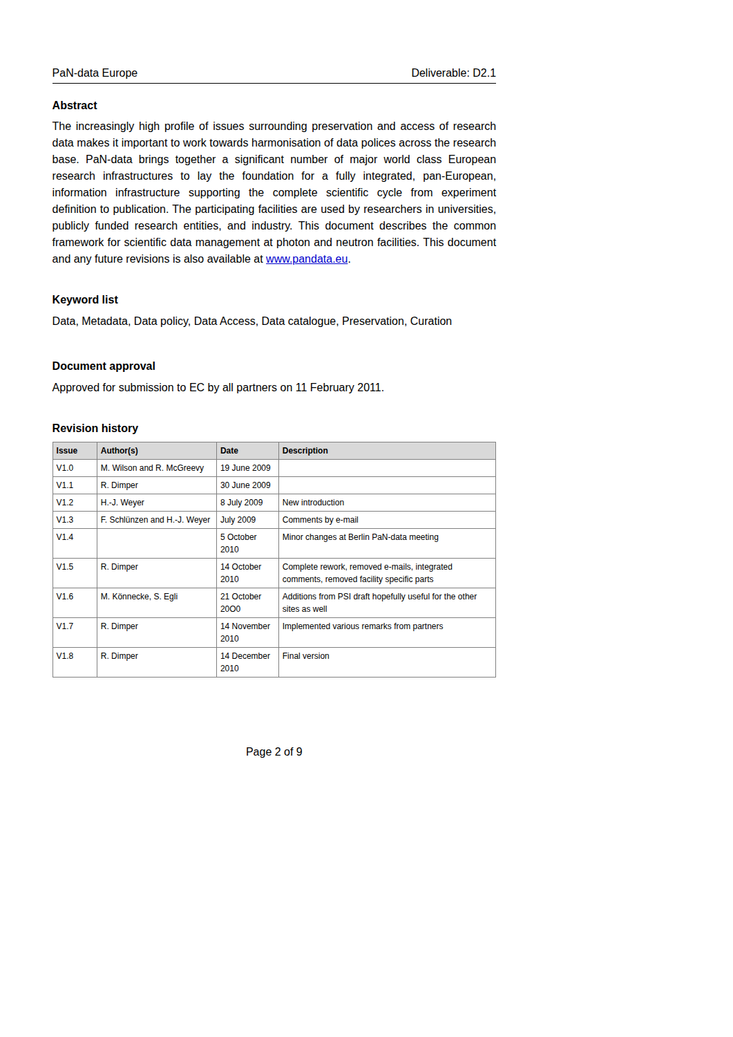PaN-data Europe Deliverable: D2.1
Abstract
The increasingly high profile of issues surrounding preservation and access of research data makes it important to work towards harmonisation of data polices across the research base. PaN-data brings together a significant number of major world class European research infrastructures to lay the foundation for a fully integrated, pan-European, information infrastructure supporting the complete scientific cycle from experiment definition to publication. The participating facilities are used by researchers in universities, publicly funded research entities, and industry. This document describes the common framework for scientific data management at photon and neutron facilities. This document and any future revisions is also available at www.pandata.eu.
Keyword list
Data, Metadata, Data policy, Data Access, Data catalogue, Preservation, Curation
Document approval
Approved for submission to EC by all partners on 11 February 2011.
Revision history
| Issue | Author(s) | Date | Description |
| --- | --- | --- | --- |
| V1.0 | M. Wilson and R. McGreevy | 19 June 2009 | |
| V1.1 | R. Dimper | 30 June 2009 | |
| V1.2 | H.-J. Weyer | 8 July 2009 | New introduction |
| V1.3 | F. Schlünzen and H.-J. Weyer | July 2009 | Comments by e-mail |
| V1.4 | | 5 October 2010 | Minor changes at Berlin PaN-data meeting |
| V1.5 | R. Dimper | 14 October 2010 | Complete rework, removed e-mails, integrated comments, removed facility specific parts |
| V1.6 | M. Könnecke, S. Egli | 21 October 20O0 | Additions from PSI draft hopefully useful for the other sites as well |
| V1.7 | R. Dimper | 14 November 2010 | Implemented various remarks from partners |
| V1.8 | R. Dimper | 14 December 2010 | Final version |
Page 2 of 9